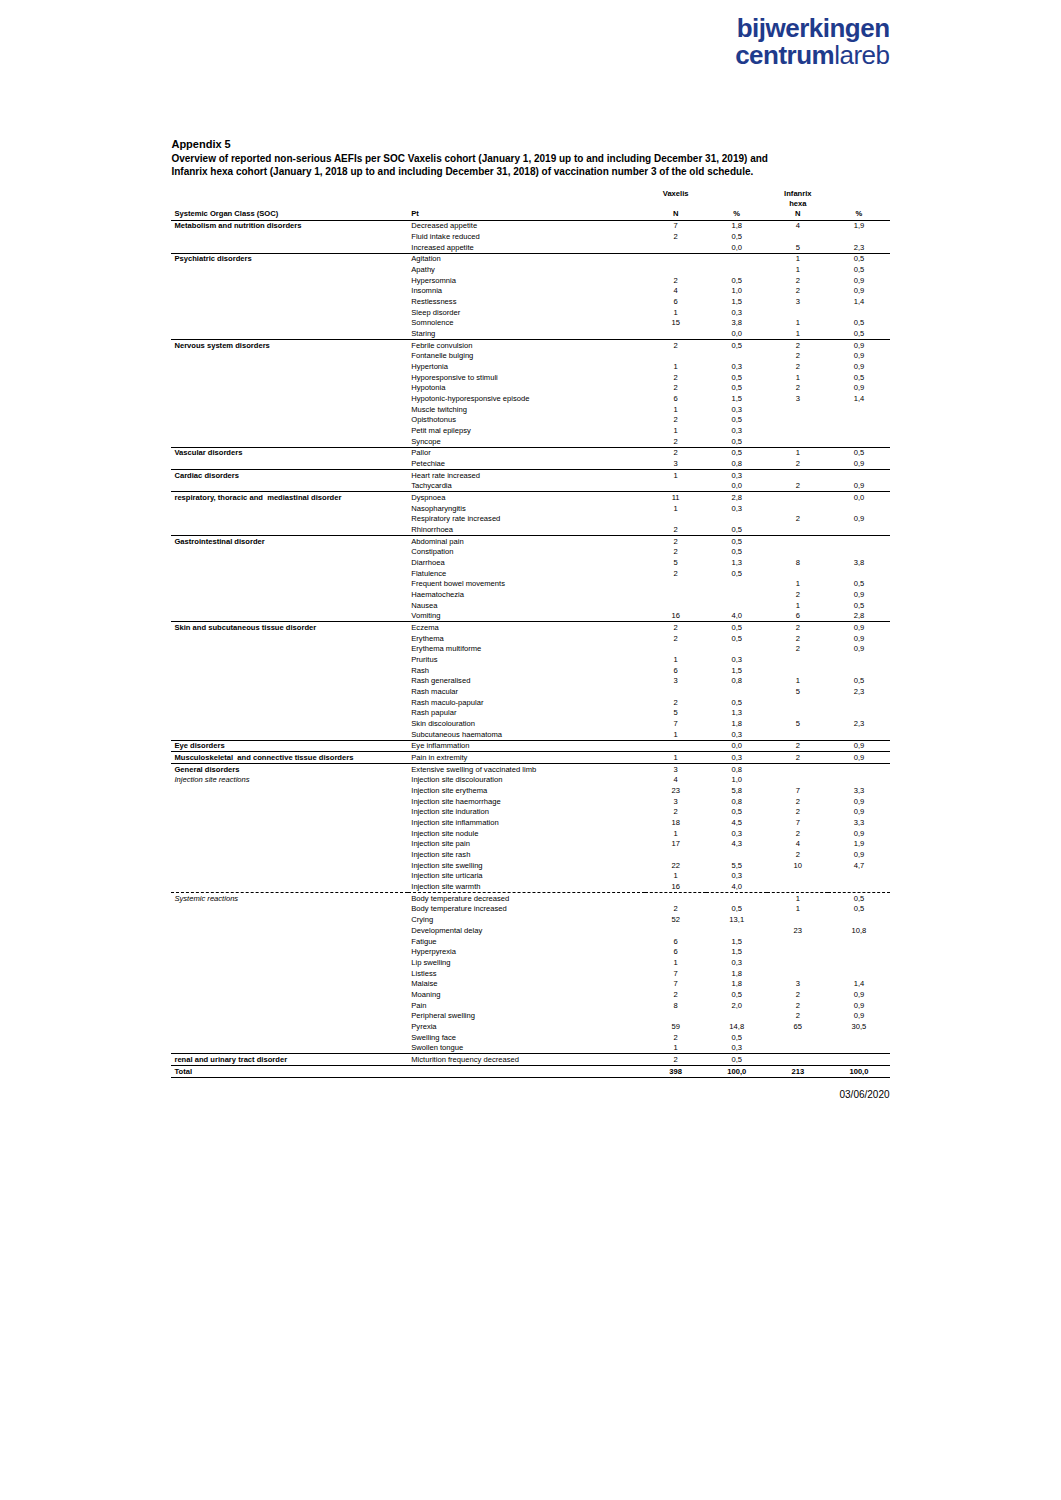bijwerkingen
centrumlareb
Appendix 5
Overview of reported non-serious AEFIs per SOC Vaxelis cohort (January 1, 2019 up to and including December 31, 2019) and Infanrix hexa cohort (January 1, 2018 up to and including December 31, 2018) of vaccination number 3 of the old schedule.
| | | Vaxelis | | Infanrix hexa | |
| --- | --- | --- | --- | --- | --- |
| Systemic Organ Class (SOC) | Pt | N | % | N | % |
| Metabolism and nutrition disorders | Decreased appetite | 7 | 1,8 | 4 | 1,9 |
| | Fluid intake reduced | 2 | 0,5 | | |
| | Increased appetite | | 0,0 | 5 | 2,3 |
| Psychiatric disorders | Agitation | | | 1 | 0,5 |
| | Apathy | | | 1 | 0,5 |
| | Hypersomnia | 2 | 0,5 | 2 | 0,9 |
| | Insomnia | 4 | 1,0 | 2 | 0,9 |
| | Restlessness | 6 | 1,5 | 3 | 1,4 |
| | Sleep disorder | 1 | 0,3 | | |
| | Somnolence | 15 | 3,8 | 1 | 0,5 |
| | Staring | | 0,0 | 1 | 0,5 |
| Nervous system disorders | Febrile convulsion | 2 | 0,5 | 2 | 0,9 |
| | Fontanelle bulging | | | 2 | 0,9 |
| | Hypertonia | 1 | 0,3 | 2 | 0,9 |
| | Hyporesponsive to stimuli | 2 | 0,5 | 1 | 0,5 |
| | Hypotonia | 2 | 0,5 | 2 | 0,9 |
| | Hypotonic-hyporesponsive episode | 6 | 1,5 | 3 | 1,4 |
| | Muscle twitching | 1 | 0,3 | | |
| | Opisthotonus | 2 | 0,5 | | |
| | Petit mal epilepsy | 1 | 0,3 | | |
| | Syncope | 2 | 0,5 | | |
| Vascular disorders | Pallor | 2 | 0,5 | 1 | 0,5 |
| | Petechiae | 3 | 0,8 | 2 | 0,9 |
| Cardiac disorders | Heart rate increased | 1 | 0,3 | | |
| | Tachycardia | | 0,0 | 2 | 0,9 |
| respiratory, thoracic and mediastinal disorder | Dyspnoea | 11 | 2,8 | | 0,0 |
| | Nasopharyngitis | 1 | 0,3 | | |
| | Respiratory rate increased | | | 2 | 0,9 |
| | Rhinorrhoea | 2 | 0,5 | | |
| Gastrointestinal disorder | Abdominal pain | 2 | 0,5 | | |
| | Constipation | 2 | 0,5 | | |
| | Diarrhoea | 5 | 1,3 | 8 | 3,8 |
| | Flatulence | 2 | 0,5 | | |
| | Frequent bowel movements | | | 1 | 0,5 |
| | Haematochezia | | | 2 | 0,9 |
| | Nausea | | | 1 | 0,5 |
| | Vomiting | 16 | 4,0 | 6 | 2,8 |
| Skin and subcutaneous tissue disorder | Eczema | 2 | 0,5 | 2 | 0,9 |
| | Erythema | 2 | 0,5 | 2 | 0,9 |
| | Erythema multiforme | | | 2 | 0,9 |
| | Pruritus | 1 | 0,3 | | |
| | Rash | 6 | 1,5 | | |
| | Rash generalised | 3 | 0,8 | 1 | 0,5 |
| | Rash macular | | | 5 | 2,3 |
| | Rash maculo-papular | 2 | 0,5 | | |
| | Rash papular | 5 | 1,3 | | |
| | Skin discolouration | 7 | 1,8 | 5 | 2,3 |
| | Subcutaneous haematoma | 1 | 0,3 | | |
| Eye disorders | Eye inflammation | | 0,0 | 2 | 0,9 |
| Musculoskeletal and connective tissue disorders | Pain in extremity | 1 | 0,3 | 2 | 0,9 |
| General disorders | Extensive swelling of vaccinated limb | 3 | 0,8 | | |
| Injection site reactions | Injection site discolouration | 4 | 1,0 | | |
| | Injection site erythema | 23 | 5,8 | 7 | 3,3 |
| | Injection site haemorrhage | 3 | 0,8 | 2 | 0,9 |
| | Injection site induration | 2 | 0,5 | 2 | 0,9 |
| | Injection site inflammation | 18 | 4,5 | 7 | 3,3 |
| | Injection site nodule | 1 | 0,3 | 2 | 0,9 |
| | Injection site pain | 17 | 4,3 | 4 | 1,9 |
| | Injection site rash | | | 2 | 0,9 |
| | Injection site swelling | 22 | 5,5 | 10 | 4,7 |
| | Injection site urticaria | 1 | 0,3 | | |
| | Injection site warmth | 16 | 4,0 | | |
| Systemic reactions | Body temperature decreased | | | 1 | 0,5 |
| | Body temperature increased | 2 | 0,5 | 1 | 0,5 |
| | Crying | 52 | 13,1 | | |
| | Developmental delay | | | 23 | 10,8 |
| | Fatigue | 6 | 1,5 | | |
| | Hyperpyrexia | 6 | 1,5 | | |
| | Lip swelling | 1 | 0,3 | | |
| | Listless | 7 | 1,8 | | |
| | Malaise | 7 | 1,8 | 3 | 1,4 |
| | Moaning | 2 | 0,5 | 2 | 0,9 |
| | Pain | 8 | 2,0 | 2 | 0,9 |
| | Peripheral swelling | | | 2 | 0,9 |
| | Pyrexia | 59 | 14,8 | 65 | 30,5 |
| | Swelling face | 2 | 0,5 | | |
| | Swollen tongue | 1 | 0,3 | | |
| renal and urinary tract disorder | Micturition frequency decreased | 2 | 0,5 | | |
| Total | | 398 | 100,0 | 213 | 100,0 |
03/06/2020